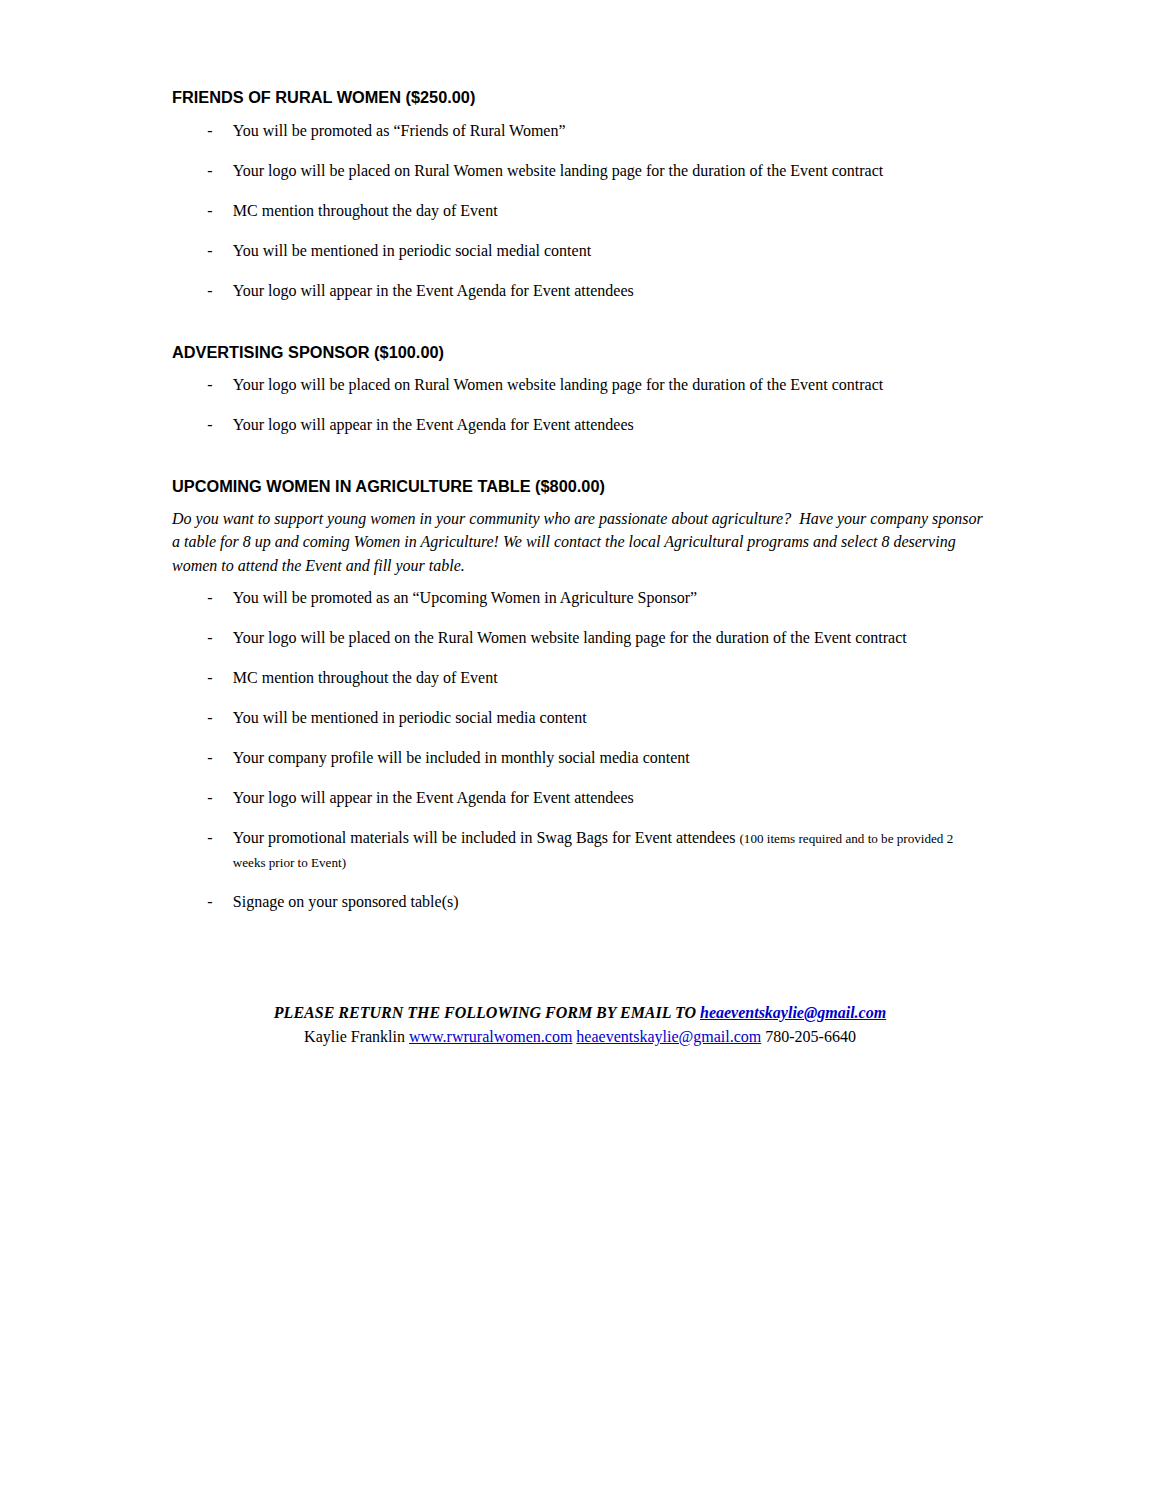FRIENDS OF RURAL WOMEN ($250.00)
You will be promoted as “Friends of Rural Women”
Your logo will be placed on Rural Women website landing page for the duration of the Event contract
MC mention throughout the day of Event
You will be mentioned in periodic social medial content
Your logo will appear in the Event Agenda for Event attendees
ADVERTISING SPONSOR ($100.00)
Your logo will be placed on Rural Women website landing page for the duration of the Event contract
Your logo will appear in the Event Agenda for Event attendees
UPCOMING WOMEN IN AGRICULTURE TABLE ($800.00)
Do you want to support young women in your community who are passionate about agriculture? Have your company sponsor a table for 8 up and coming Women in Agriculture! We will contact the local Agricultural programs and select 8 deserving women to attend the Event and fill your table.
You will be promoted as an “Upcoming Women in Agriculture Sponsor”
Your logo will be placed on the Rural Women website landing page for the duration of the Event contract
MC mention throughout the day of Event
You will be mentioned in periodic social media content
Your company profile will be included in monthly social media content
Your logo will appear in the Event Agenda for Event attendees
Your promotional materials will be included in Swag Bags for Event attendees (100 items required and to be provided 2 weeks prior to Event)
Signage on your sponsored table(s)
PLEASE RETURN THE FOLLOWING FORM BY EMAIL TO heaeventskaylie@gmail.com
Kaylie Franklin www.rwruralwomen.com heaeventskaylie@gmail.com 780-205-6640